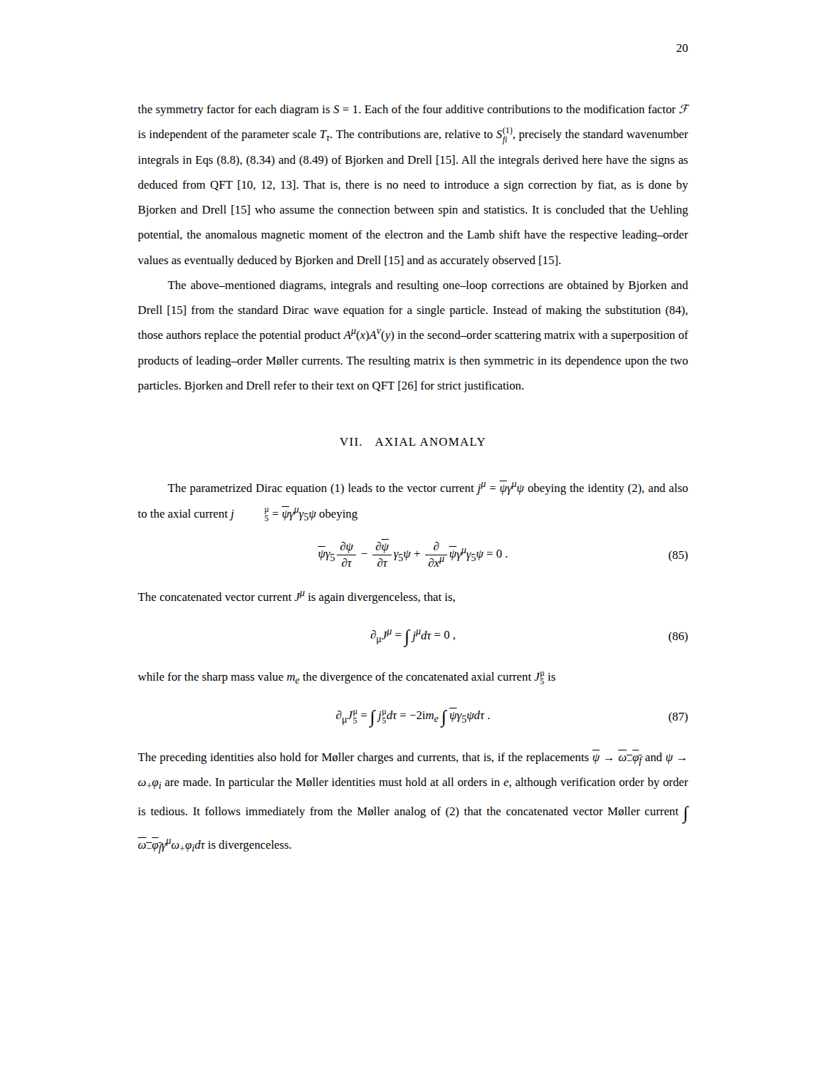20
the symmetry factor for each diagram is S = 1. Each of the four additive contributions to the modification factor ℱ is independent of the parameter scale Tτ. The contributions are, relative to S(1) fi, precisely the standard wavenumber integrals in Eqs (8.8), (8.34) and (8.49) of Bjorken and Drell [15]. All the integrals derived here have the signs as deduced from QFT [10, 12, 13]. That is, there is no need to introduce a sign correction by fiat, as is done by Bjorken and Drell [15] who assume the connection between spin and statistics. It is concluded that the Uehling potential, the anomalous magnetic moment of the electron and the Lamb shift have the respective leading–order values as eventually deduced by Bjorken and Drell [15] and as accurately observed [15].
The above–mentioned diagrams, integrals and resulting one–loop corrections are obtained by Bjorken and Drell [15] from the standard Dirac wave equation for a single particle. Instead of making the substitution (84), those authors replace the potential product Aμ(x)Aν(y) in the second–order scattering matrix with a superposition of products of leading–order Møller currents. The resulting matrix is then symmetric in its dependence upon the two particles. Bjorken and Drell refer to their text on QFT [26] for strict justification.
VII. AXIAL ANOMALY
The parametrized Dirac equation (1) leads to the vector current jμ = ψγμψ obeying the identity (2), and also to the axial current jμ 5 = ψγμγ5ψ obeying
ψγ5∂ψ∂τ − ∂ψ∂τ γ5ψ + ∂∂xμ ψγμγ5ψ = 0 . (85)
The concatenated vector current Jμ is again divergenceless, that is,
∂μJμ = ∫ jμdτ = 0 , (86)
while for the sharp mass value me the divergence of the concatenated axial current Jμ 5 is
∂μJμ 5 = ∫ jμ 5 dτ = −2ime ∫ ψγ5ψdτ . (87)
The preceding identities also hold for Møller charges and currents, that is, if the replacements ψ → ω−φf and ψ → ω+φi are made. In particular the Møller identities must hold at all orders in e, although verification order by order is tedious. It follows immediately from the Møller analog of (2) that the concatenated vector Møller current ∫ ω−φf γμω+φidτ is divergenceless.